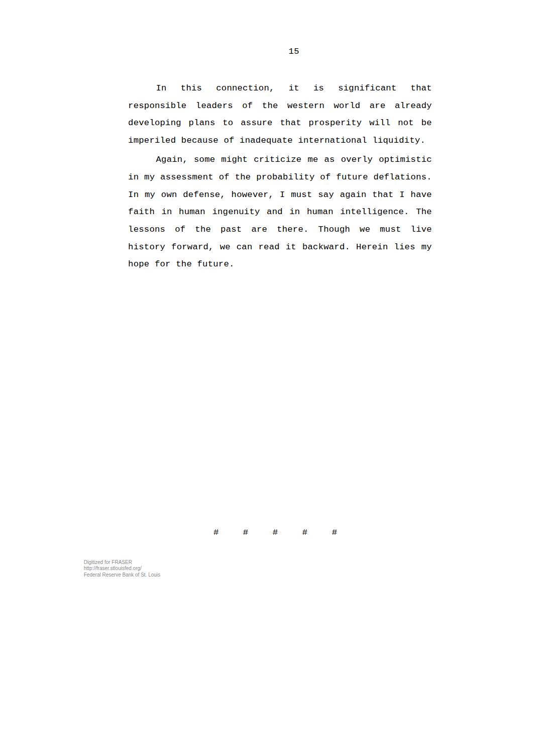15
In this connection, it is significant that responsible leaders of the western world are already developing plans to assure that prosperity will not be imperiled because of inadequate international liquidity.
Again, some might criticize me as overly optimistic in my assessment of the probability of future deflations. In my own defense, however, I must say again that I have faith in human ingenuity and in human intelligence. The lessons of the past are there. Though we must live history forward, we can read it backward. Herein lies my hope for the future.
# # # # #
Digitized for FRASER
http://fraser.stlouisfed.org/
Federal Reserve Bank of St. Louis